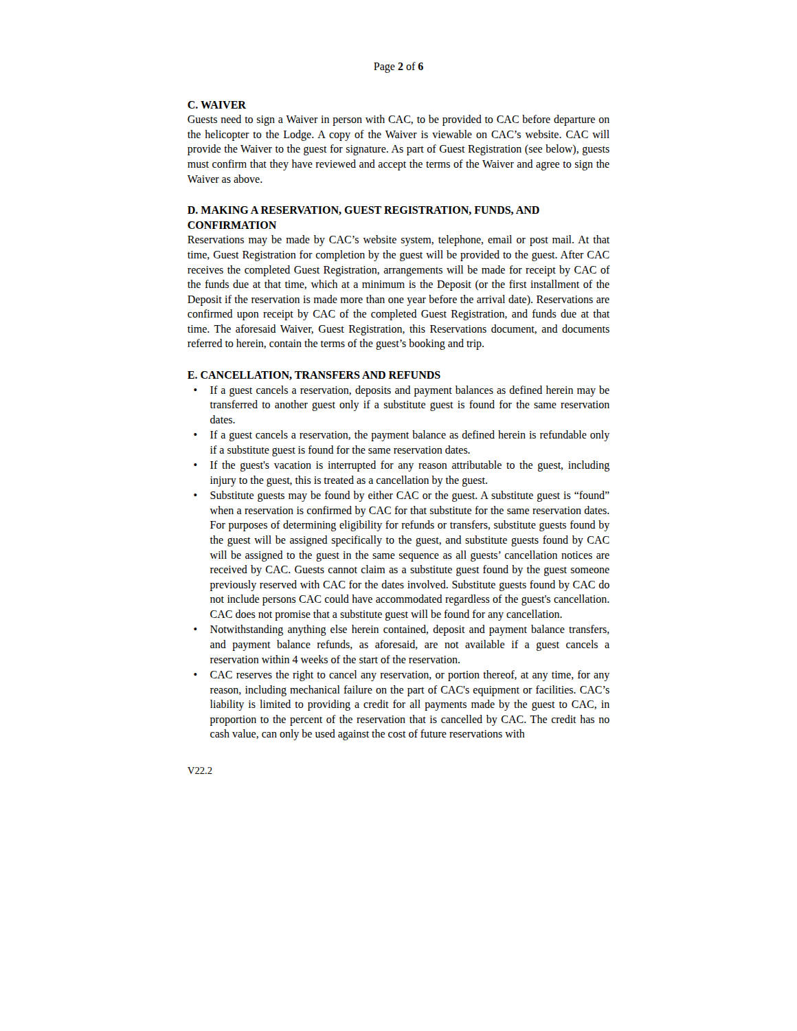Page 2 of 6
C. Waiver
Guests need to sign a Waiver in person with CAC, to be provided to CAC before departure on the helicopter to the Lodge. A copy of the Waiver is viewable on CAC’s website. CAC will provide the Waiver to the guest for signature. As part of Guest Registration (see below), guests must confirm that they have reviewed and accept the terms of the Waiver and agree to sign the Waiver as above.
D. Making a Reservation, Guest Registration, Funds, and Confirmation
Reservations may be made by CAC’s website system, telephone, email or post mail. At that time, Guest Registration for completion by the guest will be provided to the guest. After CAC receives the completed Guest Registration, arrangements will be made for receipt by CAC of the funds due at that time, which at a minimum is the Deposit (or the first installment of the Deposit if the reservation is made more than one year before the arrival date). Reservations are confirmed upon receipt by CAC of the completed Guest Registration, and funds due at that time. The aforesaid Waiver, Guest Registration, this Reservations document, and documents referred to herein, contain the terms of the guest’s booking and trip.
E. Cancellation, Transfers and Refunds
If a guest cancels a reservation, deposits and payment balances as defined herein may be transferred to another guest only if a substitute guest is found for the same reservation dates.
If a guest cancels a reservation, the payment balance as defined herein is refundable only if a substitute guest is found for the same reservation dates.
If the guest's vacation is interrupted for any reason attributable to the guest, including injury to the guest, this is treated as a cancellation by the guest.
Substitute guests may be found by either CAC or the guest. A substitute guest is “found” when a reservation is confirmed by CAC for that substitute for the same reservation dates. For purposes of determining eligibility for refunds or transfers, substitute guests found by the guest will be assigned specifically to the guest, and substitute guests found by CAC will be assigned to the guest in the same sequence as all guests’ cancellation notices are received by CAC. Guests cannot claim as a substitute guest found by the guest someone previously reserved with CAC for the dates involved. Substitute guests found by CAC do not include persons CAC could have accommodated regardless of the guest's cancellation. CAC does not promise that a substitute guest will be found for any cancellation.
Notwithstanding anything else herein contained, deposit and payment balance transfers, and payment balance refunds, as aforesaid, are not available if a guest cancels a reservation within 4 weeks of the start of the reservation.
CAC reserves the right to cancel any reservation, or portion thereof, at any time, for any reason, including mechanical failure on the part of CAC's equipment or facilities. CAC’s liability is limited to providing a credit for all payments made by the guest to CAC, in proportion to the percent of the reservation that is cancelled by CAC. The credit has no cash value, can only be used against the cost of future reservations with
V22.2